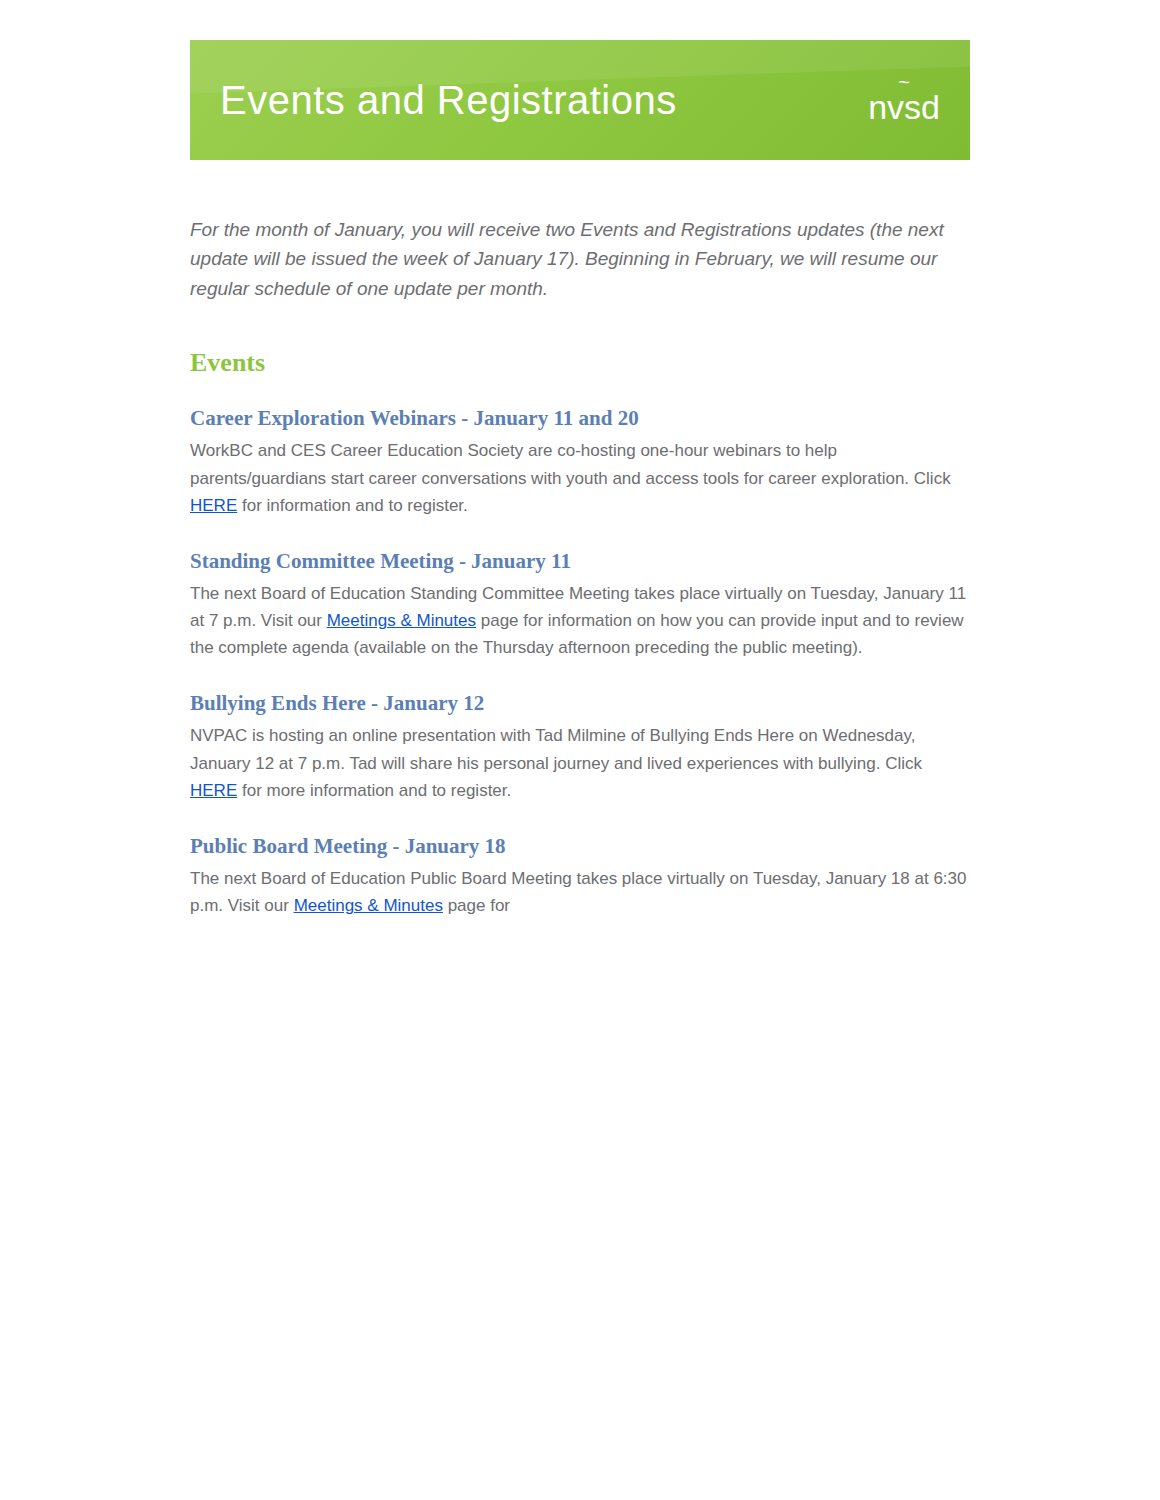Events and Registrations
~nvsd
For the month of January, you will receive two Events and Registrations updates (the next update will be issued the week of January 17). Beginning in February, we will resume our regular schedule of one update per month.
Events
Career Exploration Webinars - January 11 and 20
WorkBC and CES Career Education Society are co-hosting one-hour webinars to help parents/guardians start career conversations with youth and access tools for career exploration. Click HERE for information and to register.
Standing Committee Meeting - January 11
The next Board of Education Standing Committee Meeting takes place virtually on Tuesday, January 11 at 7 p.m. Visit our Meetings & Minutes page for information on how you can provide input and to review the complete agenda (available on the Thursday afternoon preceding the public meeting).
Bullying Ends Here - January 12
NVPAC is hosting an online presentation with Tad Milmine of Bullying Ends Here on Wednesday, January 12 at 7 p.m. Tad will share his personal journey and lived experiences with bullying. Click HERE for more information and to register.
Public Board Meeting - January 18
The next Board of Education Public Board Meeting takes place virtually on Tuesday, January 18 at 6:30 p.m. Visit our Meetings & Minutes page for